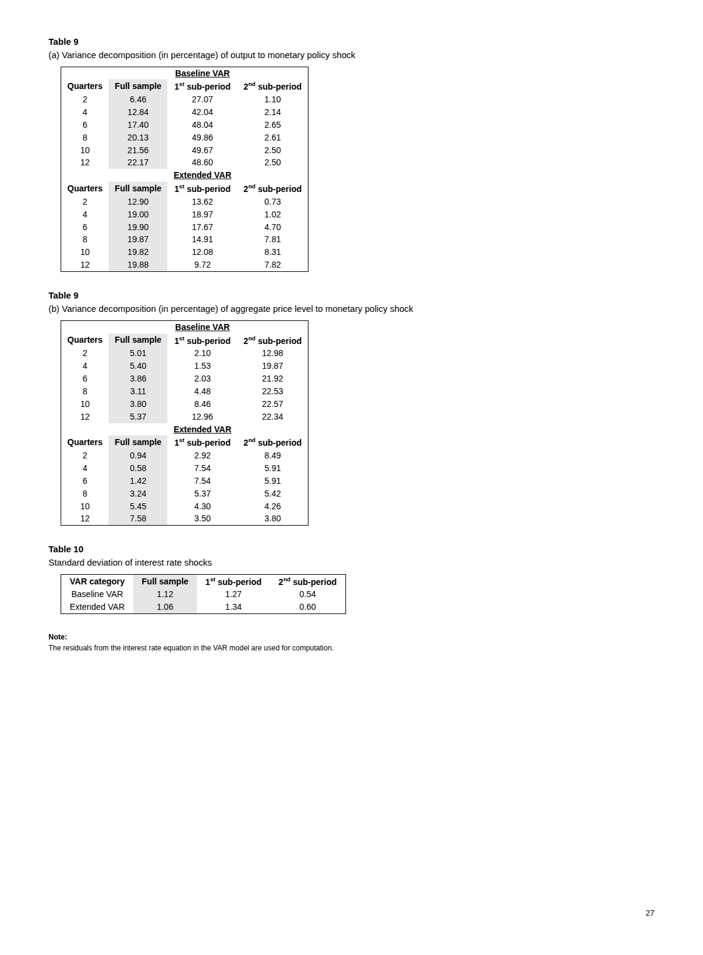Table 9
(a) Variance decomposition (in percentage) of output to monetary policy shock
| | | Baseline VAR | |
| Quarters | Full sample | 1 st sub-period | 2 nd sub-period |
| 2 | 6.46 | 27.07 | 1.10 |
| 4 | 12.84 | 42.04 | 2.14 |
| 6 | 17.40 | 48.04 | 2.65 |
| 8 | 20.13 | 49.86 | 2.61 |
| 10 | 21.56 | 49.67 | 2.50 |
| 12 | 22.17 | 48.60 | 2.50 |
| | | Extended VAR | |
| Quarters | Full sample | 1 st sub-period | 2 nd sub-period |
| 2 | 12.90 | 13.62 | 0.73 |
| 4 | 19.00 | 18.97 | 1.02 |
| 6 | 19.90 | 17.67 | 4.70 |
| 8 | 19.87 | 14.91 | 7.81 |
| 10 | 19.82 | 12.08 | 8.31 |
| 12 | 19.88 | 9.72 | 7.82 |
Table 9
(b) Variance decomposition (in percentage) of aggregate price level to monetary policy shock
| | | Baseline VAR | |
| Quarters | Full sample | 1 st sub-period | 2 nd sub-period |
| 2 | 5.01 | 2.10 | 12.98 |
| 4 | 5.40 | 1.53 | 19.87 |
| 6 | 3.86 | 2.03 | 21.92 |
| 8 | 3.11 | 4.48 | 22.53 |
| 10 | 3.80 | 8.46 | 22.57 |
| 12 | 5.37 | 12.96 | 22.34 |
| | | Extended VAR | |
| Quarters | Full sample | 1 st sub-period | 2 nd sub-period |
| 2 | 0.94 | 2.92 | 8.49 |
| 4 | 0.58 | 7.54 | 5.91 |
| 6 | 1.42 | 7.54 | 5.91 |
| 8 | 3.24 | 5.37 | 5.42 |
| 10 | 5.45 | 4.30 | 4.26 |
| 12 | 7.58 | 3.50 | 3.80 |
Table 10
Standard deviation of interest rate shocks
| VAR category | Full sample | 1 st sub-period | 2 nd sub-period |
| --- | --- | --- | --- |
| Baseline VAR | 1.12 | 1.27 | 0.54 |
| Extended VAR | 1.06 | 1.34 | 0.60 |
Note:
The residuals from the interest rate equation in the VAR model are used for computation.
27